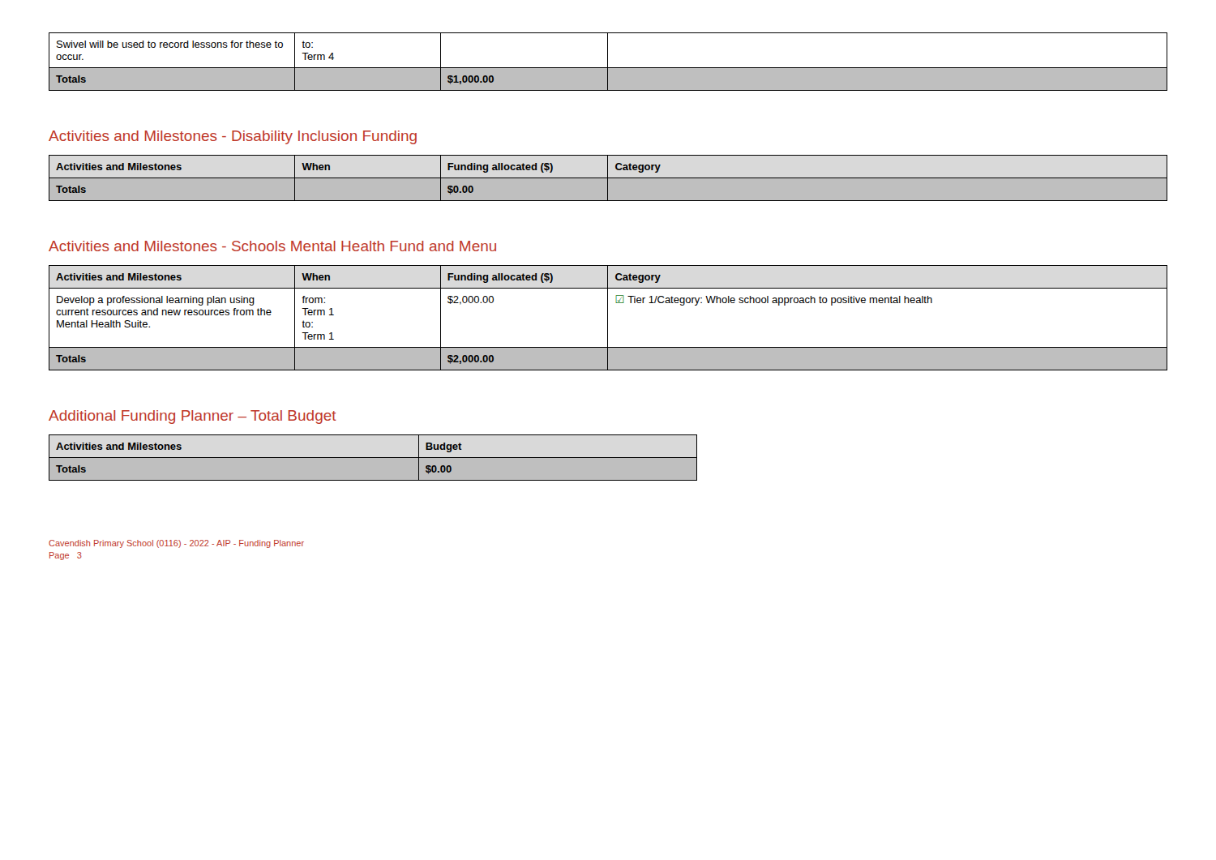| Swivel will be used to record lessons for these to occur. | to: Term 4 | | |
| Totals | | $1,000.00 | |
Activities and Milestones - Disability Inclusion Funding
| Activities and Milestones | When | Funding allocated ($) | Category |
| --- | --- | --- | --- |
| Totals | | $0.00 | |
Activities and Milestones - Schools Mental Health Fund and Menu
| Activities and Milestones | When | Funding allocated ($) | Category |
| --- | --- | --- | --- |
| Develop a professional learning plan using current resources and new resources from the Mental Health Suite. | from: Term 1 to: Term 1 | $2,000.00 | ☑ Tier 1/Category: Whole school approach to positive mental health |
| Totals | | $2,000.00 | |
Additional Funding Planner – Total Budget
| Activities and Milestones | Budget |
| --- | --- |
| Totals | $0.00 |
Cavendish Primary School (0116) - 2022 - AIP - Funding Planner
Page 3